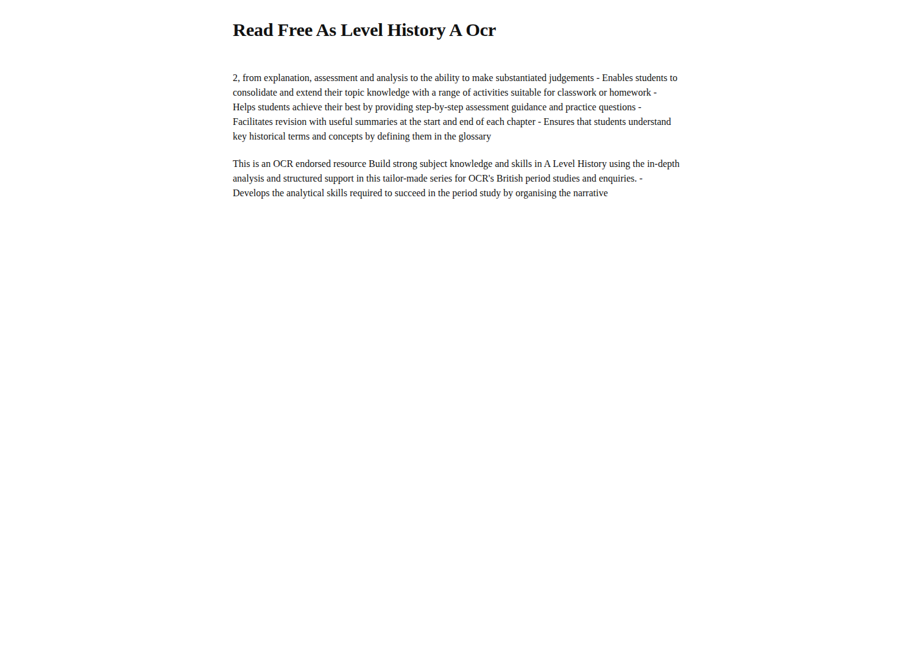Read Free As Level History A Ocr
2, from explanation, assessment and analysis to the ability to make substantiated judgements - Enables students to consolidate and extend their topic knowledge with a range of activities suitable for classwork or homework - Helps students achieve their best by providing step-by-step assessment guidance and practice questions - Facilitates revision with useful summaries at the start and end of each chapter - Ensures that students understand key historical terms and concepts by defining them in the glossary
This is an OCR endorsed resource Build strong subject knowledge and skills in A Level History using the in-depth analysis and structured support in this tailor-made series for OCR's British period studies and enquiries. - Develops the analytical skills required to succeed in the period study by organising the narrative